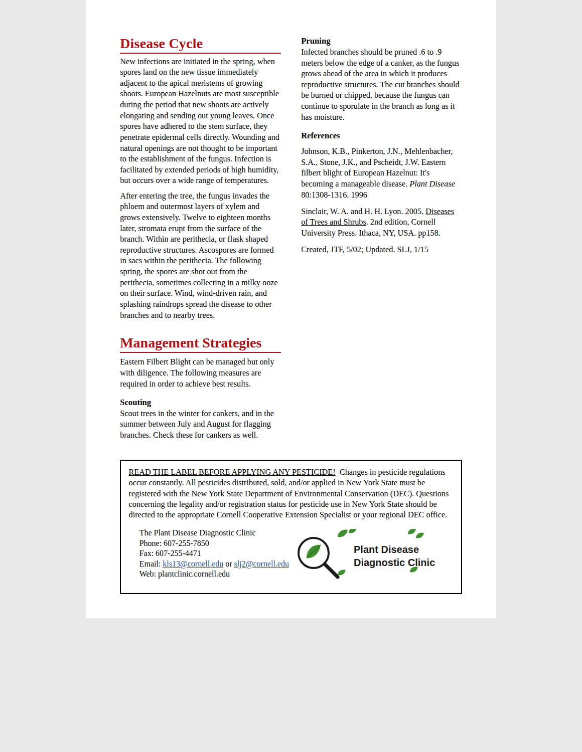Disease Cycle
New infections are initiated in the spring, when spores land on the new tissue immediately adjacent to the apical meristems of growing shoots. European Hazelnuts are most susceptible during the period that new shoots are actively elongating and sending out young leaves. Once spores have adhered to the stem surface, they penetrate epidermal cells directly. Wounding and natural openings are not thought to be important to the establishment of the fungus. Infection is facilitated by extended periods of high humidity, but occurs over a wide range of temperatures.
After entering the tree, the fungus invades the phloem and outermost layers of xylem and grows extensively. Twelve to eighteen months later, stromata erupt from the surface of the branch. Within are perithecia, or flask shaped reproductive structures. Ascospores are formed in sacs within the perithecia. The following spring, the spores are shot out from the perithecia, sometimes collecting in a milky ooze on their surface. Wind, wind-driven rain, and splashing raindrops spread the disease to other branches and to nearby trees.
Management Strategies
Eastern Filbert Blight can be managed but only with diligence. The following measures are required in order to achieve best results.
Scouting
Scout trees in the winter for cankers, and in the summer between July and August for flagging branches. Check these for cankers as well.
Pruning
Infected branches should be pruned .6 to .9 meters below the edge of a canker, as the fungus grows ahead of the area in which it produces reproductive structures. The cut branches should be burned or chipped, because the fungus can continue to sporulate in the branch as long as it has moisture.
References
Johnson, K.B., Pinkerton, J.N., Mehlenbacher, S.A., Stone, J.K., and Pscheidt, J.W. Eastern filbert blight of European Hazelnut: It's becoming a manageable disease. Plant Disease 80:1308-1316. 1996
Sinclair, W. A. and H. H. Lyon. 2005. Diseases of Trees and Shrubs. 2nd edition, Cornell University Press. Ithaca, NY, USA. pp158.
Created, JTF, 5/02; Updated. SLJ, 1/15
READ THE LABEL BEFORE APPLYING ANY PESTICIDE! Changes in pesticide regulations occur constantly. All pesticides distributed, sold, and/or applied in New York State must be registered with the New York State Department of Environmental Conservation (DEC). Questions concerning the legality and/or registration status for pesticide use in New York State should be directed to the appropriate Cornell Cooperative Extension Specialist or your regional DEC office.
The Plant Disease Diagnostic Clinic
Phone: 607-255-7850
Fax: 607-255-4471
Email: kls13@cornell.edu or slj2@cornell.edu
Web: plantclinic.cornell.edu
Plant Disease Diagnostic Clinic